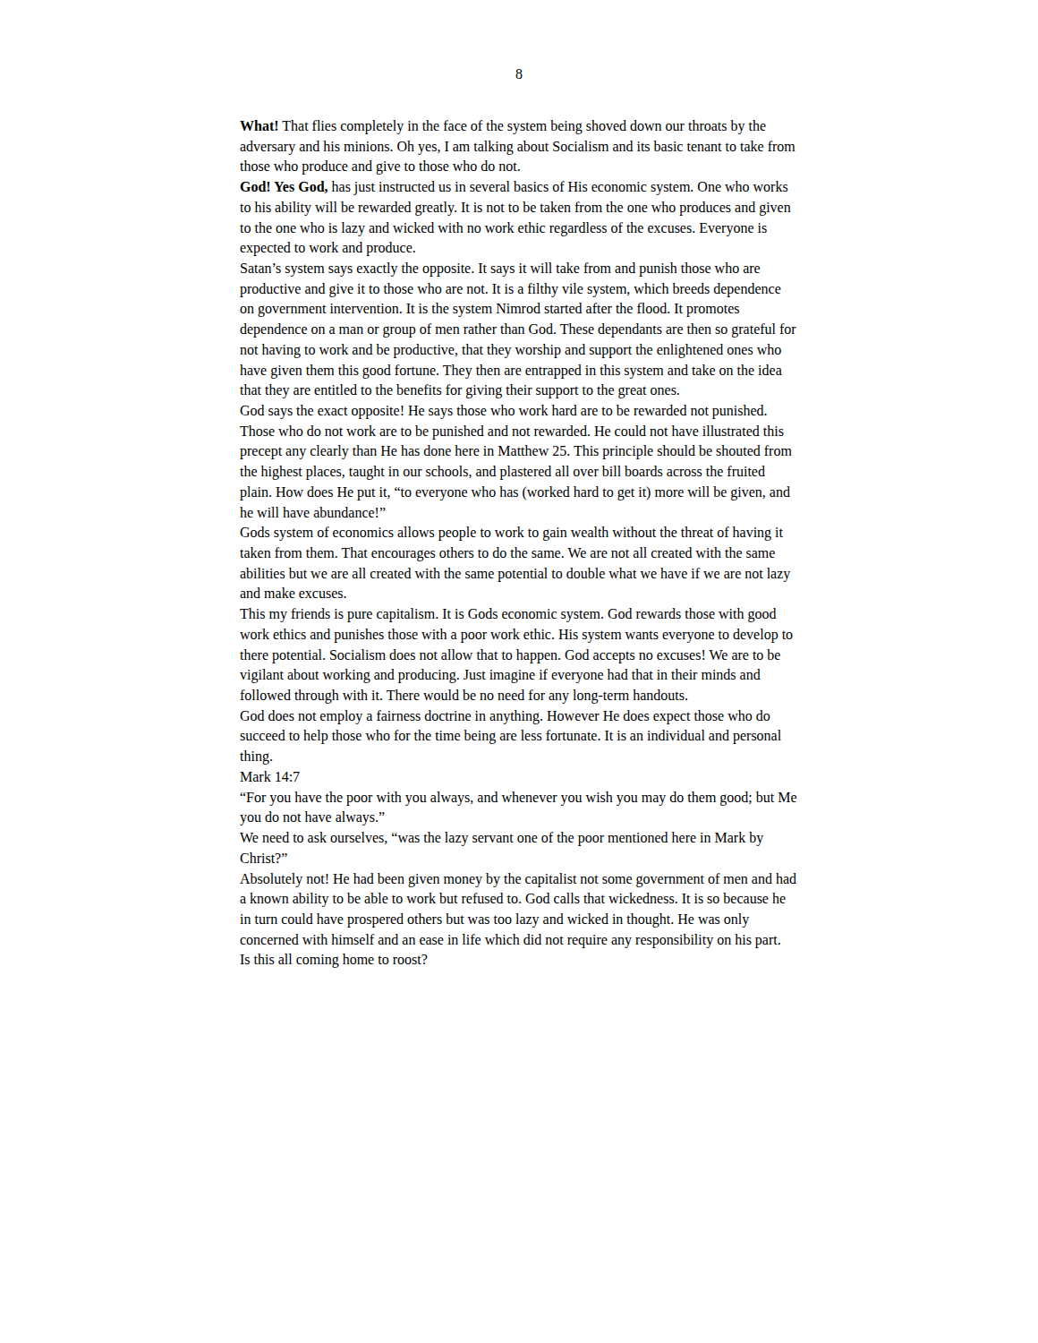8
What! That flies completely in the face of the system being shoved down our throats by the adversary and his minions. Oh yes, I am talking about Socialism and its basic tenant to take from those who produce and give to those who do not.
God! Yes God, has just instructed us in several basics of His economic system. One who works to his ability will be rewarded greatly. It is not to be taken from the one who produces and given to the one who is lazy and wicked with no work ethic regardless of the excuses. Everyone is expected to work and produce.
Satan’s system says exactly the opposite. It says it will take from and punish those who are productive and give it to those who are not. It is a filthy vile system, which breeds dependence on government intervention. It is the system Nimrod started after the flood. It promotes dependence on a man or group of men rather than God. These dependants are then so grateful for not having to work and be productive, that they worship and support the enlightened ones who have given them this good fortune. They then are entrapped in this system and take on the idea that they are entitled to the benefits for giving their support to the great ones.
God says the exact opposite! He says those who work hard are to be rewarded not punished. Those who do not work are to be punished and not rewarded. He could not have illustrated this precept any clearly than He has done here in Matthew 25. This principle should be shouted from the highest places, taught in our schools, and plastered all over bill boards across the fruited plain. How does He put it, “to everyone who has (worked hard to get it) more will be given, and he will have abundance!”
Gods system of economics allows people to work to gain wealth without the threat of having it taken from them. That encourages others to do the same. We are not all created with the same abilities but we are all created with the same potential to double what we have if we are not lazy and make excuses.
This my friends is pure capitalism. It is Gods economic system. God rewards those with good work ethics and punishes those with a poor work ethic. His system wants everyone to develop to there potential. Socialism does not allow that to happen. God accepts no excuses! We are to be vigilant about working and producing. Just imagine if everyone had that in their minds and followed through with it. There would be no need for any long-term handouts.
God does not employ a fairness doctrine in anything. However He does expect those who do succeed to help those who for the time being are less fortunate. It is an individual and personal thing.
Mark 14:7
“For you have the poor with you always, and whenever you wish you may do them good; but Me you do not have always.”
We need to ask ourselves, “was the lazy servant one of the poor mentioned here in Mark by Christ?”
Absolutely not! He had been given money by the capitalist not some government of men and had a known ability to be able to work but refused to. God calls that wickedness. It is so because he in turn could have prospered others but was too lazy and wicked in thought. He was only concerned with himself and an ease in life which did not require any responsibility on his part.
Is this all coming home to roost?